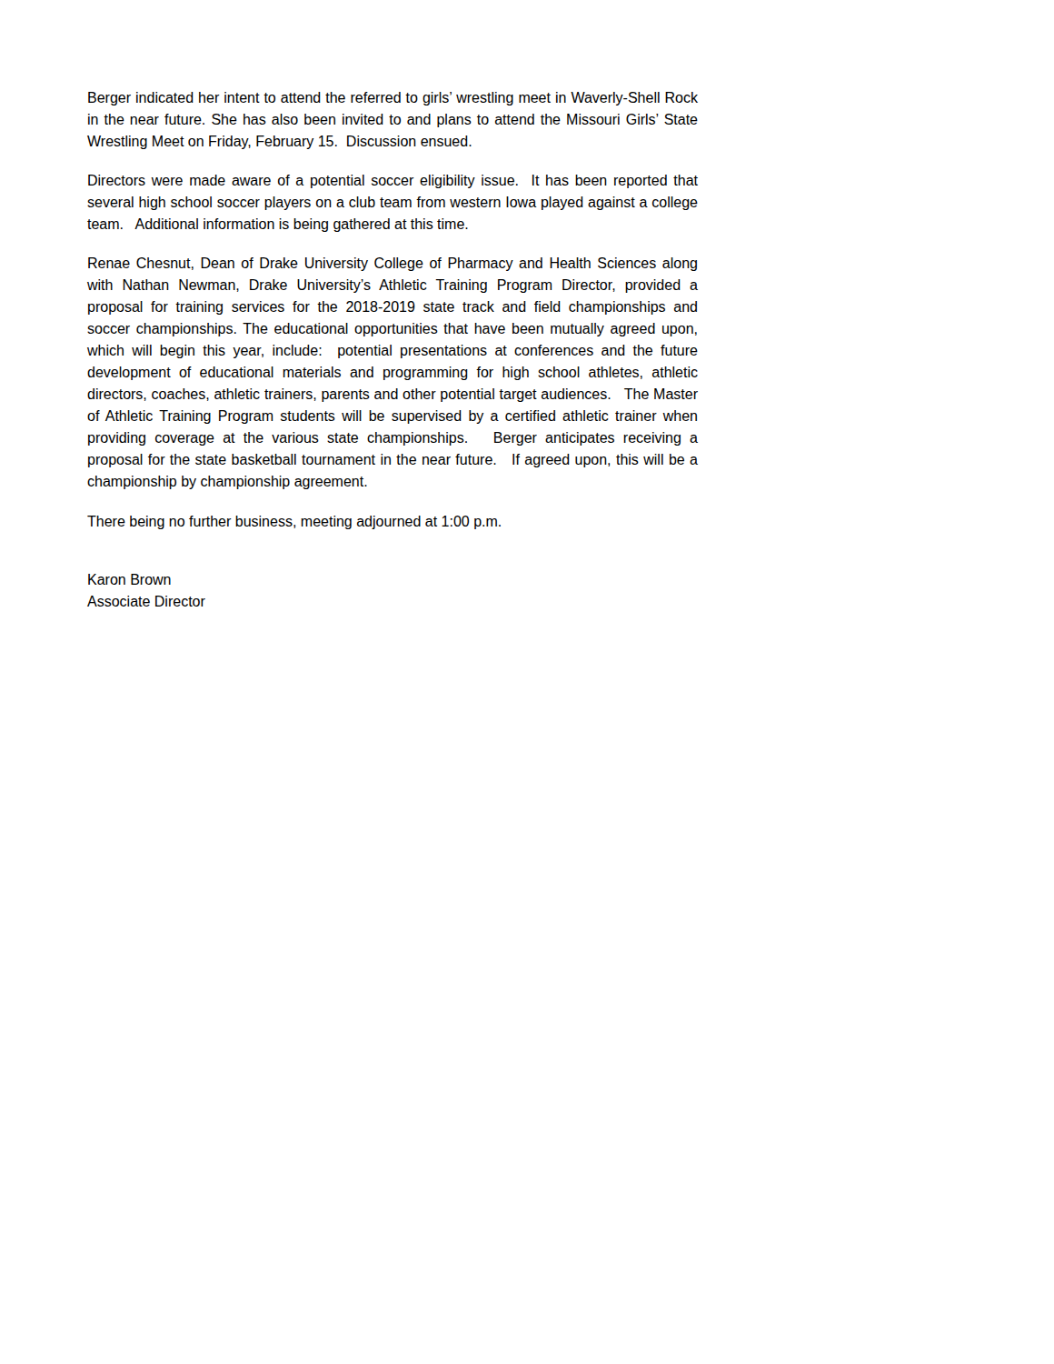Berger indicated her intent to attend the referred to girls’ wrestling meet in Waverly-Shell Rock in the near future. She has also been invited to and plans to attend the Missouri Girls’ State Wrestling Meet on Friday, February 15. Discussion ensued.
Directors were made aware of a potential soccer eligibility issue. It has been reported that several high school soccer players on a club team from western Iowa played against a college team. Additional information is being gathered at this time.
Renae Chesnut, Dean of Drake University College of Pharmacy and Health Sciences along with Nathan Newman, Drake University’s Athletic Training Program Director, provided a proposal for training services for the 2018-2019 state track and field championships and soccer championships. The educational opportunities that have been mutually agreed upon, which will begin this year, include: potential presentations at conferences and the future development of educational materials and programming for high school athletes, athletic directors, coaches, athletic trainers, parents and other potential target audiences. The Master of Athletic Training Program students will be supervised by a certified athletic trainer when providing coverage at the various state championships. Berger anticipates receiving a proposal for the state basketball tournament in the near future. If agreed upon, this will be a championship by championship agreement.
There being no further business, meeting adjourned at 1:00 p.m.
Karon Brown
Associate Director